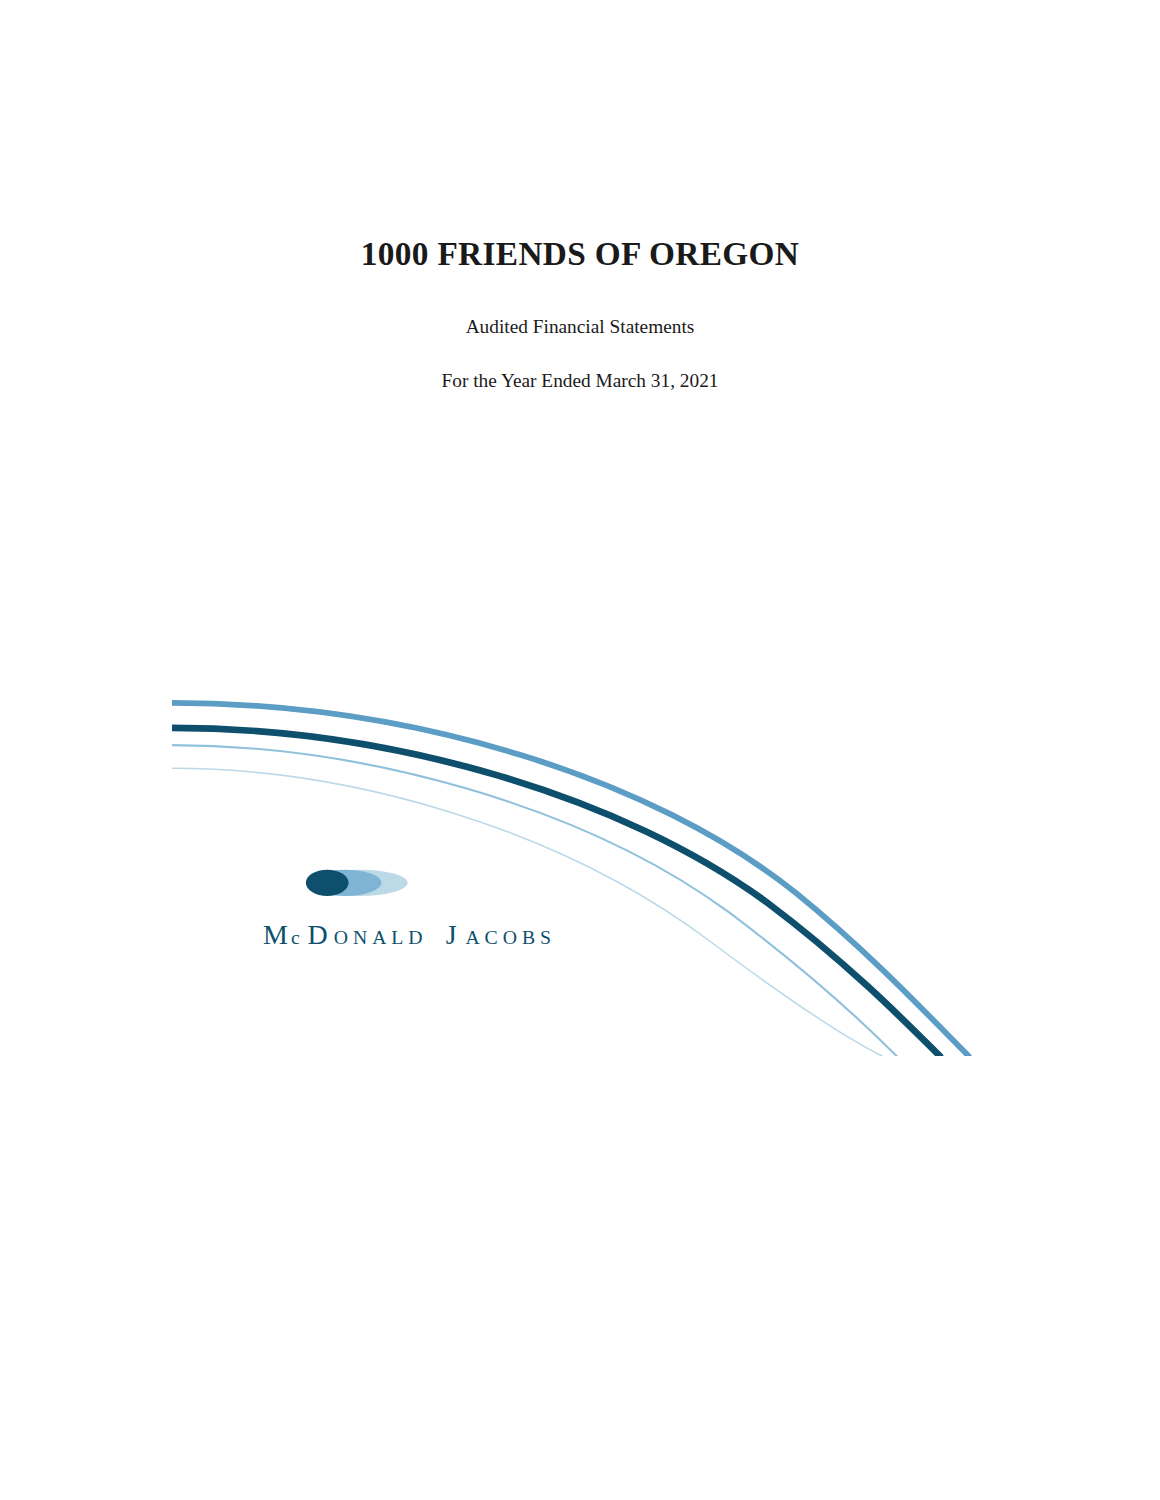1000 FRIENDS OF OREGON
Audited Financial Statements
For the Year Ended March 31, 2021
M c D ONALD J ACOBS